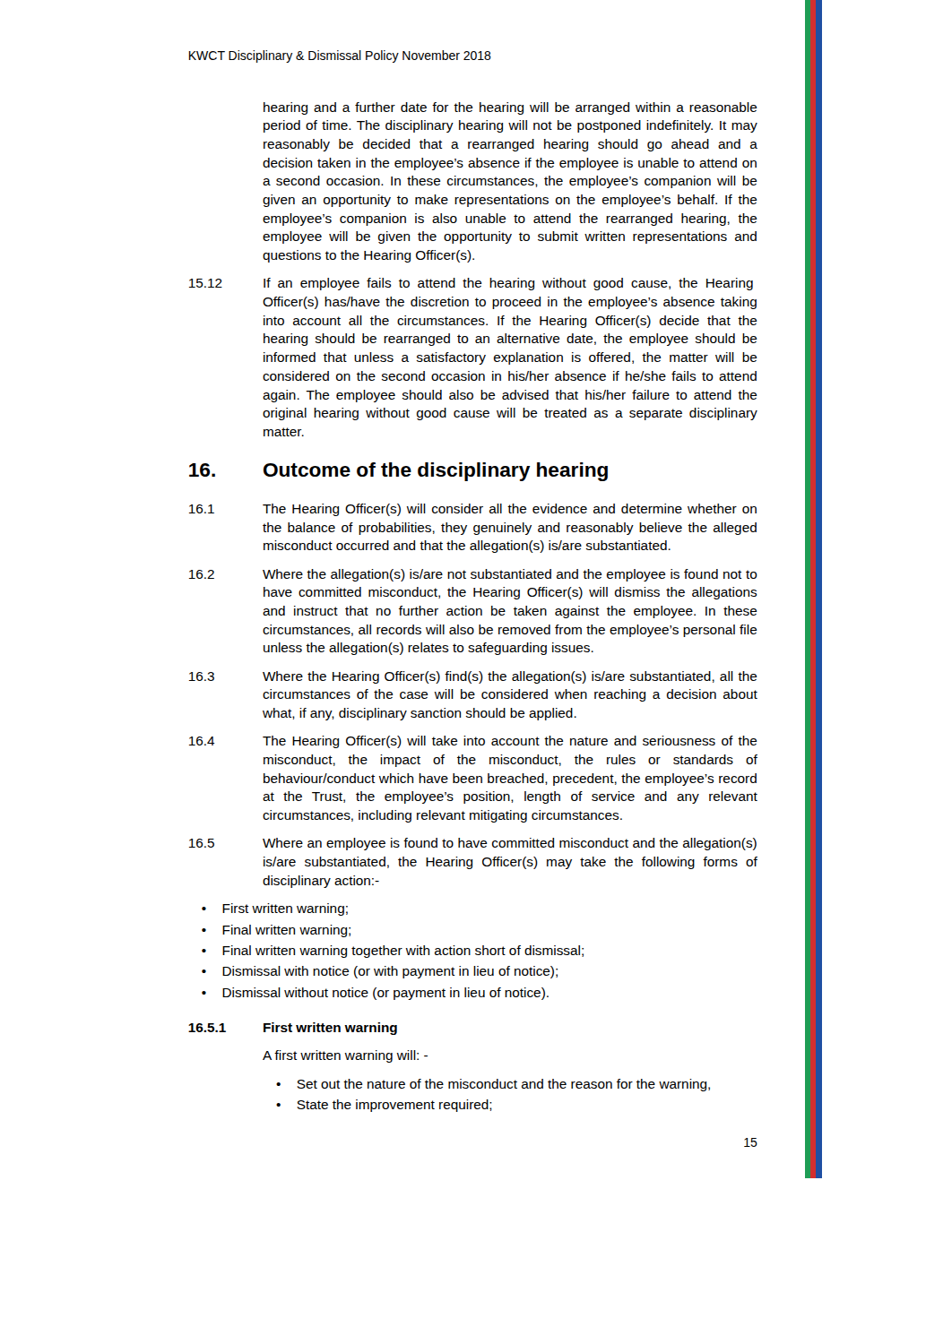KWCT Disciplinary & Dismissal Policy November 2018
hearing and a further date for the hearing will be arranged within a reasonable period of time. The disciplinary hearing will not be postponed indefinitely. It may reasonably be decided that a rearranged hearing should go ahead and a decision taken in the employee’s absence if the employee is unable to attend on a second occasion. In these circumstances, the employee’s companion will be given an opportunity to make representations on the employee’s behalf. If the employee’s companion is also unable to attend the rearranged hearing, the employee will be given the opportunity to submit written representations and questions to the Hearing Officer(s).
15.12
If an employee fails to attend the hearing without good cause, the Hearing Officer(s) has/have the discretion to proceed in the employee’s absence taking into account all the circumstances. If the Hearing Officer(s) decide that the hearing should be rearranged to an alternative date, the employee should be informed that unless a satisfactory explanation is offered, the matter will be considered on the second occasion in his/her absence if he/she fails to attend again. The employee should also be advised that his/her failure to attend the original hearing without good cause will be treated as a separate disciplinary matter.
16. Outcome of the disciplinary hearing
16.1
The Hearing Officer(s) will consider all the evidence and determine whether on the balance of probabilities, they genuinely and reasonably believe the alleged misconduct occurred and that the allegation(s) is/are substantiated.
16.2
Where the allegation(s) is/are not substantiated and the employee is found not to have committed misconduct, the Hearing Officer(s) will dismiss the allegations and instruct that no further action be taken against the employee. In these circumstances, all records will also be removed from the employee’s personal file unless the allegation(s) relates to safeguarding issues.
16.3
Where the Hearing Officer(s) find(s) the allegation(s) is/are substantiated, all the circumstances of the case will be considered when reaching a decision about what, if any, disciplinary sanction should be applied.
16.4
The Hearing Officer(s) will take into account the nature and seriousness of the misconduct, the impact of the misconduct, the rules or standards of behaviour/conduct which have been breached, precedent, the employee’s record at the Trust, the employee’s position, length of service and any relevant circumstances, including relevant mitigating circumstances.
16.5
Where an employee is found to have committed misconduct and the allegation(s) is/are substantiated, the Hearing Officer(s) may take the following forms of disciplinary action:-
First written warning;
Final written warning;
Final written warning together with action short of dismissal;
Dismissal with notice (or with payment in lieu of notice);
Dismissal without notice (or payment in lieu of notice).
16.5.1 First written warning
A first written warning will: -
Set out the nature of the misconduct and the reason for the warning,
State the improvement required;
15